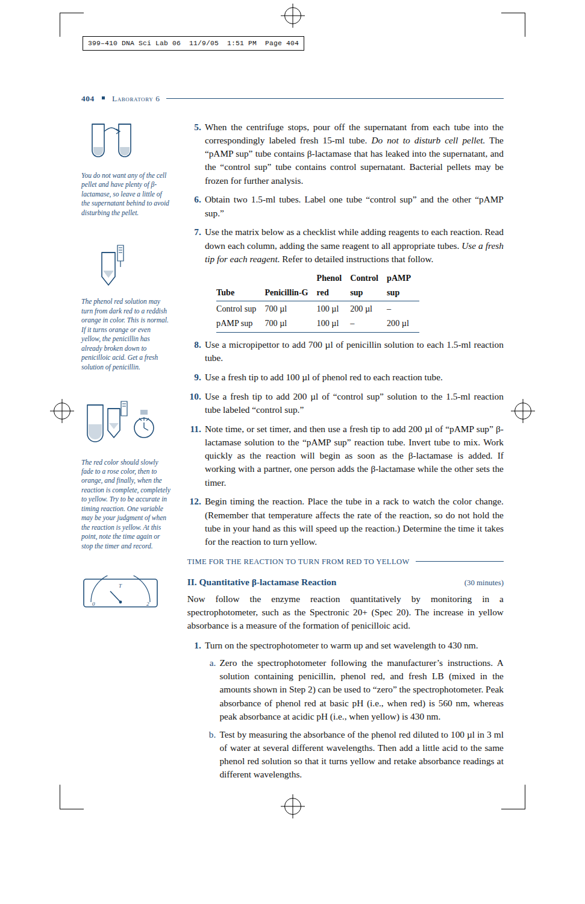399–410 DNA Sci Lab 06 11/9/05 1:51 PM Page 404
404 Laboratory 6
You do not want any of the cell pellet and have plenty of β-lactamase, so leave a little of the supernatant behind to avoid disturbing the pellet.
The phenol red solution may turn from dark red to a reddish orange in color. This is normal. If it turns orange or even yellow, the penicillin has already broken down to penicilloic acid. Get a fresh solution of penicillin.
The red color should slowly fade to a rose color, then to orange, and finally, when the reaction is complete, completely to yellow. Try to be accurate in timing reaction. One variable may be your judgment of when the reaction is yellow. At this point, note the time again or stop the timer and record.
0 T 2
When the centrifuge stops, pour off the supernatant from each tube into the correspondingly labeled fresh 15-ml tube. Do not to disturb cell pellet. The “pAMP sup” tube contains β-lactamase that has leaked into the supernatant, and the “control sup” tube contains control supernatant. Bacterial pellets may be frozen for further analysis.
Obtain two 1.5-ml tubes. Label one tube “control sup” and the other “pAMP sup.”
Use the matrix below as a checklist while adding reagents to each reaction. Read down each column, adding the same reagent to all appropriate tubes. Use a fresh tip for each reagent. Refer to detailed instructions that follow.
| | | Phenol | Control | pAMP |
| --- | --- | --- | --- | --- |
| Tube | Penicillin-G | red | sup | sup |
| Control sup | 700 µl | 100 µl | 200 µl | – |
| pAMP sup | 700 µl | 100 µl | – | 200 µl |
Use a micropipettor to add 700 µl of penicillin solution to each 1.5-ml reaction tube.
Use a fresh tip to add 100 µl of phenol red to each reaction tube.
Use a fresh tip to add 200 µl of “control sup” solution to the 1.5-ml reaction tube labeled “control sup.”
Note time, or set timer, and then use a fresh tip to add 200 µl of “pAMP sup” β-lactamase solution to the “pAMP sup” reaction tube. Invert tube to mix. Work quickly as the reaction will begin as soon as the β-lactamase is added. If working with a partner, one person adds the β-lactamase while the other sets the timer.
Begin timing the reaction. Place the tube in a rack to watch the color change. (Remember that temperature affects the rate of the reaction, so do not hold the tube in your hand as this will speed up the reaction.) Determine the time it takes for the reaction to turn yellow.
TIME FOR THE REACTION TO TURN FROM RED TO YELLOW
II. Quantitative β-lactamase Reaction
(30 minutes)
Now follow the enzyme reaction quantitatively by monitoring in a spectrophotometer, such as the Spectronic 20+ (Spec 20). The increase in yellow absorbance is a measure of the formation of penicilloic acid.
Turn on the spectrophotometer to warm up and set wavelength to 430 nm.
Zero the spectrophotometer following the manufacturer’s instructions. A solution containing penicillin, phenol red, and fresh LB (mixed in the amounts shown in Step 2) can be used to “zero” the spectrophotometer. Peak absorbance of phenol red at basic pH (i.e., when red) is 560 nm, whereas peak absorbance at acidic pH (i.e., when yellow) is 430 nm.
Test by measuring the absorbance of the phenol red diluted to 100 µl in 3 ml of water at several different wavelengths. Then add a little acid to the same phenol red solution so that it turns yellow and retake absorbance readings at different wavelengths.